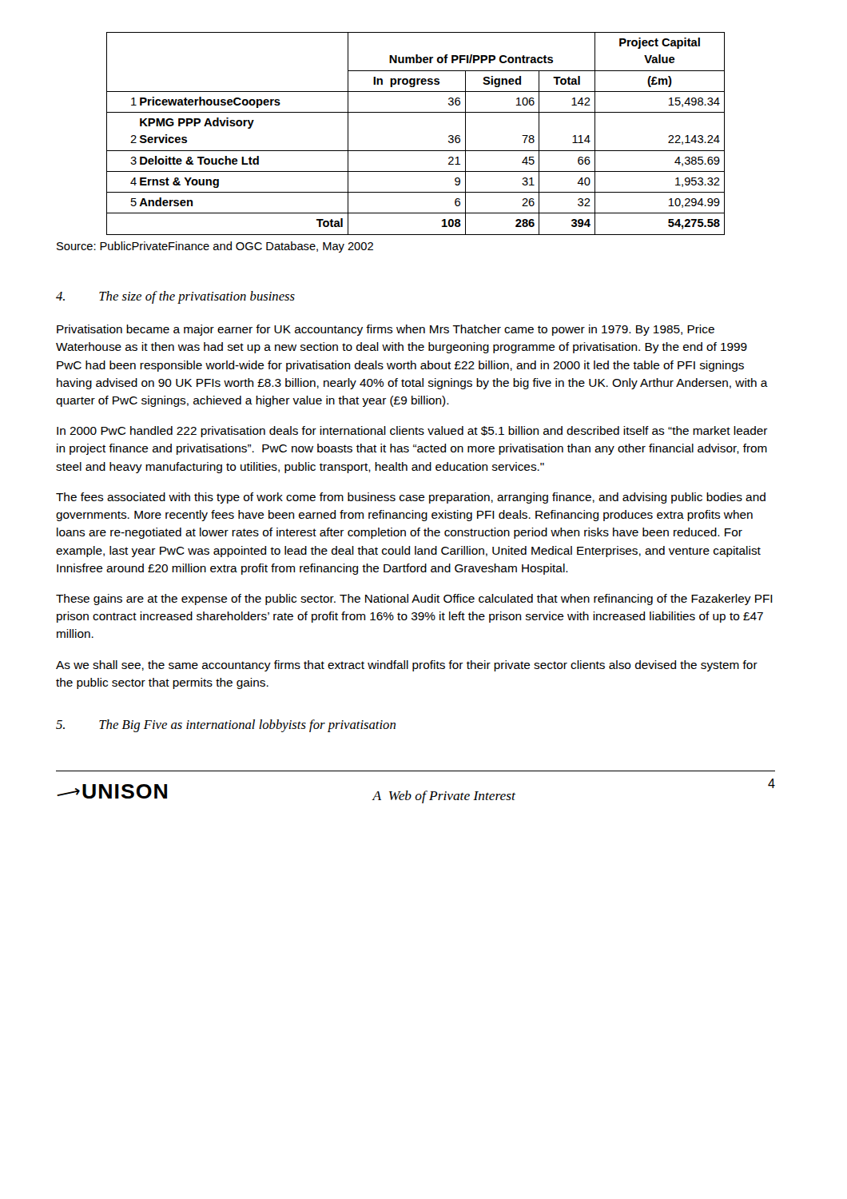| | | Number of PFI/PPP Contracts | Project Capital Value |
| | | In progress | Signed | Total | (£m) |
| 1 | PricewaterhouseCoopers | 36 | 106 | 142 | 15,498.34 |
| 2 | KPMG PPP Advisory Services | 36 | 78 | 114 | 22,143.24 |
| 3 | Deloitte & Touche Ltd | 21 | 45 | 66 | 4,385.69 |
| 4 | Ernst & Young | 9 | 31 | 40 | 1,953.32 |
| 5 | Andersen | 6 | 26 | 32 | 10,294.99 |
| Total | 108 | 286 | 394 | 54,275.58 |
Source: PublicPrivateFinance and OGC Database, May 2002
4. The size of the privatisation business
Privatisation became a major earner for UK accountancy firms when Mrs Thatcher came to power in 1979. By 1985, Price Waterhouse as it then was had set up a new section to deal with the burgeoning programme of privatisation. By the end of 1999 PwC had been responsible world-wide for privatisation deals worth about £22 billion, and in 2000 it led the table of PFI signings having advised on 90 UK PFIs worth £8.3 billion, nearly 40% of total signings by the big five in the UK. Only Arthur Andersen, with a quarter of PwC signings, achieved a higher value in that year (£9 billion).
In 2000 PwC handled 222 privatisation deals for international clients valued at $5.1 billion and described itself as “the market leader in project finance and privatisations”. PwC now boasts that it has “acted on more privatisation than any other financial advisor, from steel and heavy manufacturing to utilities, public transport, health and education services."
The fees associated with this type of work come from business case preparation, arranging finance, and advising public bodies and governments. More recently fees have been earned from refinancing existing PFI deals. Refinancing produces extra profits when loans are re-negotiated at lower rates of interest after completion of the construction period when risks have been reduced. For example, last year PwC was appointed to lead the deal that could land Carillion, United Medical Enterprises, and venture capitalist Innisfree around £20 million extra profit from refinancing the Dartford and Gravesham Hospital.
These gains are at the expense of the public sector. The National Audit Office calculated that when refinancing of the Fazakerley PFI prison contract increased shareholders’ rate of profit from 16% to 39% it left the prison service with increased liabilities of up to £47 million.
As we shall see, the same accountancy firms that extract windfall profits for their private sector clients also devised the system for the public sector that permits the gains.
5. The Big Five as international lobbyists for privatisation
⟶UNISON A Web of Private Interest 4